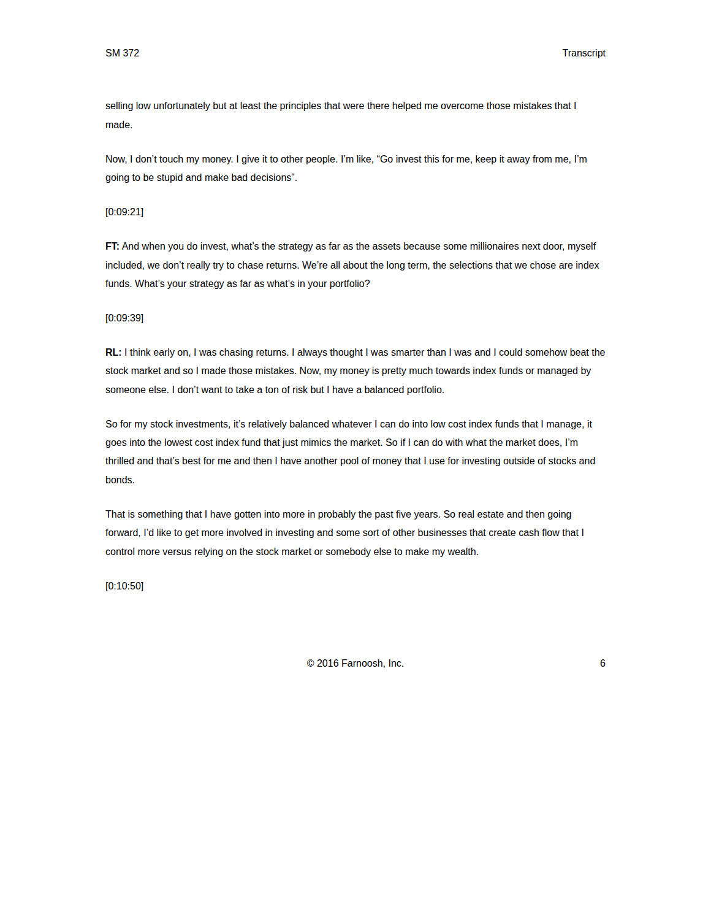SM 372 Transcript
selling low unfortunately but at least the principles that were there helped me overcome those mistakes that I made.
Now, I don’t touch my money. I give it to other people. I’m like, “Go invest this for me, keep it away from me, I’m going to be stupid and make bad decisions”.
[0:09:21]
FT: And when you do invest, what’s the strategy as far as the assets because some millionaires next door, myself included, we don’t really try to chase returns. We’re all about the long term, the selections that we chose are index funds. What’s your strategy as far as what’s in your portfolio?
[0:09:39]
RL: I think early on, I was chasing returns. I always thought I was smarter than I was and I could somehow beat the stock market and so I made those mistakes. Now, my money is pretty much towards index funds or managed by someone else. I don’t want to take a ton of risk but I have a balanced portfolio.
So for my stock investments, it’s relatively balanced whatever I can do into low cost index funds that I manage, it goes into the lowest cost index fund that just mimics the market. So if I can do with what the market does, I’m thrilled and that’s best for me and then I have another pool of money that I use for investing outside of stocks and bonds.
That is something that I have gotten into more in probably the past five years. So real estate and then going forward, I’d like to get more involved in investing and some sort of other businesses that create cash flow that I control more versus relying on the stock market or somebody else to make my wealth.
[0:10:50]
© 2016 Farnoosh, Inc. 6